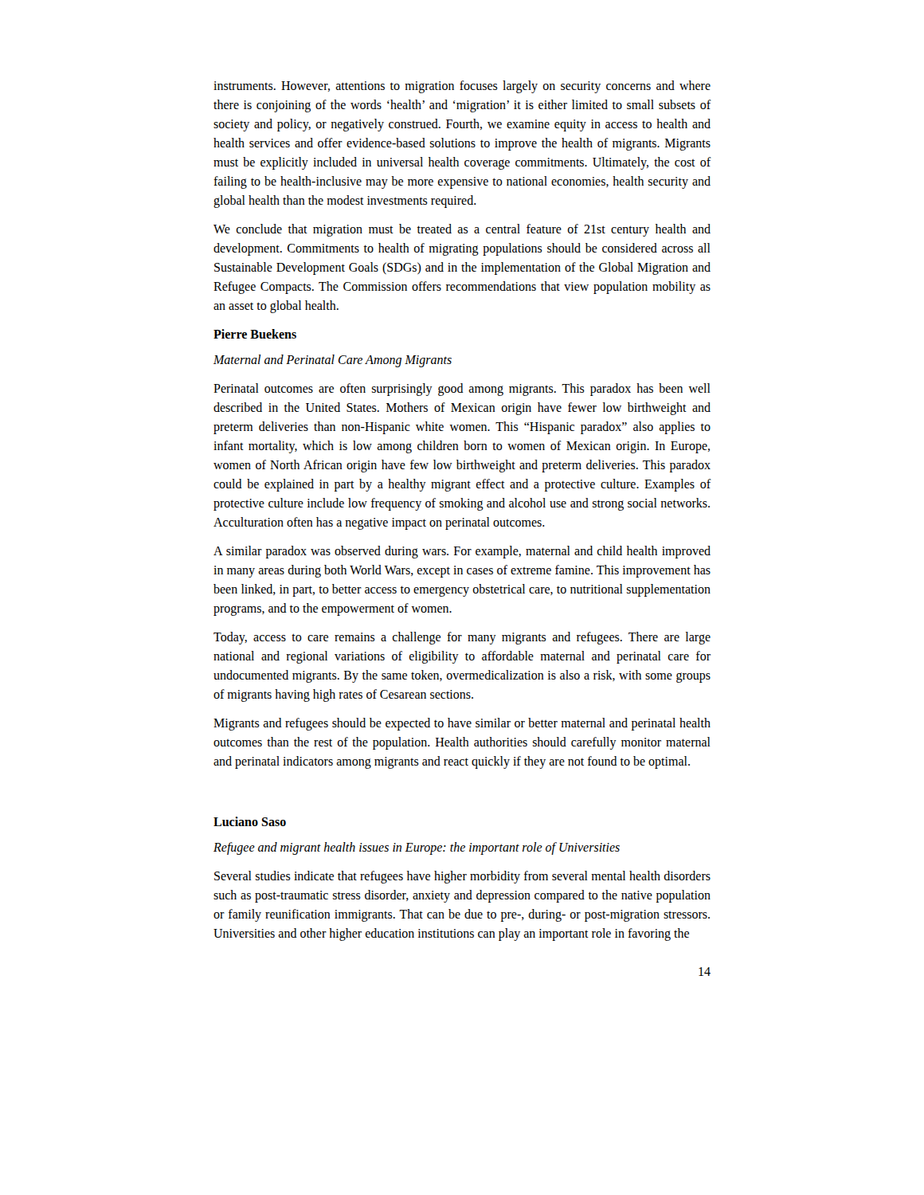instruments. However, attentions to migration focuses largely on security concerns and where there is conjoining of the words ‘health’ and ‘migration’ it is either limited to small subsets of society and policy, or negatively construed. Fourth, we examine equity in access to health and health services and offer evidence-based solutions to improve the health of migrants. Migrants must be explicitly included in universal health coverage commitments. Ultimately, the cost of failing to be health-inclusive may be more expensive to national economies, health security and global health than the modest investments required.
We conclude that migration must be treated as a central feature of 21st century health and development. Commitments to health of migrating populations should be considered across all Sustainable Development Goals (SDGs) and in the implementation of the Global Migration and Refugee Compacts. The Commission offers recommendations that view population mobility as an asset to global health.
Pierre Buekens
Maternal and Perinatal Care Among Migrants
Perinatal outcomes are often surprisingly good among migrants. This paradox has been well described in the United States. Mothers of Mexican origin have fewer low birthweight and preterm deliveries than non-Hispanic white women. This “Hispanic paradox” also applies to infant mortality, which is low among children born to women of Mexican origin. In Europe, women of North African origin have few low birthweight and preterm deliveries. This paradox could be explained in part by a healthy migrant effect and a protective culture. Examples of protective culture include low frequency of smoking and alcohol use and strong social networks. Acculturation often has a negative impact on perinatal outcomes.
A similar paradox was observed during wars. For example, maternal and child health improved in many areas during both World Wars, except in cases of extreme famine. This improvement has been linked, in part, to better access to emergency obstetrical care, to nutritional supplementation programs, and to the empowerment of women.
Today, access to care remains a challenge for many migrants and refugees. There are large national and regional variations of eligibility to affordable maternal and perinatal care for undocumented migrants. By the same token, overmedicalization is also a risk, with some groups of migrants having high rates of Cesarean sections.
Migrants and refugees should be expected to have similar or better maternal and perinatal health outcomes than the rest of the population. Health authorities should carefully monitor maternal and perinatal indicators among migrants and react quickly if they are not found to be optimal.
Luciano Saso
Refugee and migrant health issues in Europe: the important role of Universities
Several studies indicate that refugees have higher morbidity from several mental health disorders such as post-traumatic stress disorder, anxiety and depression compared to the native population or family reunification immigrants. That can be due to pre-, during- or post-migration stressors. Universities and other higher education institutions can play an important role in favoring the
14